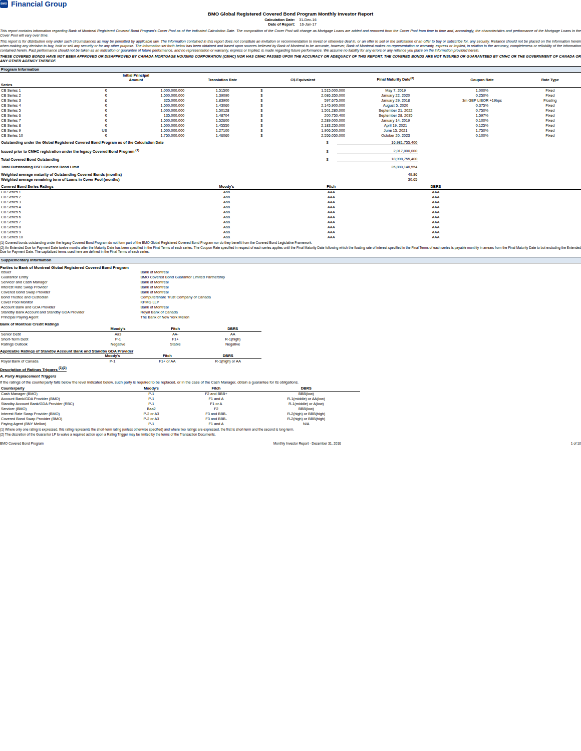Financial Group
BMO Global Registered Covered Bond Program Monthly Investor Report
| Calculation Date: | 31-Dec-16 |
| Date of Report: | 16-Jan-17 |
This report contains information regarding Bank of Montreal Registered Covered Bond Program's Cover Pool as of the indicated Calculation Date. The composition of the Cover Pool will change as Mortgage Loans are added and removed from the Cover Pool from time to time and, accordingly, the characteristics and performance of the Mortgage Loans in the Cover Pool will vary over time.
This report is for distribution only under such circumstances as may be permitted by applicable law. The information contained in this report does not constitute an invitation or recommendation to invest or otherwise deal in, or an offer to sell or the solicitation of an offer to buy or subscribe for, any security. Reliance should not be placed on the information herein when making any decision to buy, hold or sell any security or for any other purpose. The information set forth below has been obtained and based upon sources believed by Bank of Montreal to be accurate, however, Bank of Montreal makes no representation or warranty, express or implied, in relation to the accuracy, completeness or reliability of the information contained herein. Past performance should not be taken as an indication or guarantee of future performance, and no representation or warranty, express or implied, is made regarding future performance. We assume no liability for any errors or any reliance you place on the information provided herein.
THESE COVERED BONDS HAVE NOT BEEN APPROVED OR DISAPPROVED BY CANADA MORTGAGE HOUSING CORPORATION (CMHC) NOR HAS CMHC PASSED UPON THE ACCURACY OR ADEQUACY OF THIS REPORT. THE COVERED BONDS ARE NOT INSURED OR GUARANTEED BY CMHC OR THE GOVERNMENT OF CANADA OR ANY OTHER AGENCY THEREOF.
Program Information
| | Initial Principal Amount | Translation Rate | C$ Equivalent | Final Maturity Date (2) | Coupon Rate | Rate Type |
| Series | | | | | | | | |
| CB Series 1 | € | 1,000,000,000 | 1.51500 | $ | 1,515,000,000 | May 7, 2019 | 1.000% | Fixed |
| CB Series 2 | € | 1,500,000,000 | 1.39090 | $ | 2,086,350,000 | January 22, 2020 | 0.250% | Fixed |
| CB Series 3 | £ | 325,000,000 | 1.83900 | $ | 597,675,000 | January 29, 2018 | 3m GBP LIBOR +19bps | Floating |
| CB Series 4 | € | 1,500,000,000 | 1.43060 | $ | 2,145,900,000 | August 5, 2020 | 0.375% | Fixed |
| CB Series 5 | € | 1,000,000,000 | 1.50128 | $ | 1,501,280,000 | September 21, 2022 | 0.750% | Fixed |
| CB Series 6 | € | 135,000,000 | 1.48704 | $ | 200,750,400 | September 28, 2035 | 1.597% | Fixed |
| CB Series 7 | € | 1,500,000,000 | 1.52600 | $ | 2,289,000,000 | January 14, 2019 | 0.100% | Fixed |
| CB Series 8 | € | 1,500,000,000 | 1.45550 | $ | 2,183,250,000 | April 19, 2021 | 0.125% | Fixed |
| CB Series 9 | US | 1,500,000,000 | 1.27100 | $ | 1,906,500,000 | June 15, 2021 | 1.750% | Fixed |
| CB Series 10 | € | 1,750,000,000 | 1.46060 | $ | 2,556,050,000 | October 20, 2023 | 0.100% | Fixed |
| Outstanding under the Global Registered Covered Bond Program as of the Calculation Date | $ | 16,981,755,400 | |
| Issued prior to CMHC registration under the legacy Covered Bond Program (1) | $ | 2,017,000,000 | |
| Total Covered Bond Outstanding | $ | 18,998,755,400 | |
| Total Outstanding OSFI Covered Bond Limit | | 26,880,148,554 | |
| Weighted average maturity of Outstanding Covered Bonds (months) | | 49.86 | |
| Weighted average remaining term of Loans in Cover Pool (months) | | 30.65 | |
| Covered Bond Series Ratings | Moody's | Fitch | DBRS | |
| CB Series 1 | Aaa | AAA | AAA | |
| CB Series 2 | Aaa | AAA | AAA | |
| CB Series 3 | Aaa | AAA | AAA | |
| CB Series 4 | Aaa | AAA | AAA | |
| CB Series 5 | Aaa | AAA | AAA | |
| CB Series 6 | Aaa | AAA | AAA | |
| CB Series 7 | Aaa | AAA | AAA | |
| CB Series 8 | Aaa | AAA | AAA | |
| CB Series 9 | Aaa | AAA | AAA | |
| CB Series 10 | Aaa | AAA | AAA | |
(1) Covered bonds outstanding under the legacy Covered Bond Program do not form part of the BMO Global Registered Covered Bond Program nor do they benefit from the Covered Bond Legislative Framework.
(2) An Extended Due for Payment Date twelve months after the Maturity Date has been specified in the Final Terms of each series. The Coupon Rate specified in respect of each series applies until the Final Maturity Date following which the floating rate of interest specified in the Final Terms of each series is payable monthly in arrears from the Final Maturity Date to but excluding the Extended Due for Payment Date. The capitalized terms used here are defined in the Final Terms of each series.
Supplementary Information
Parties to Bank of Montreal Global Registered Covered Bond Program
| Issuer | Bank of Montreal |
| Guarantor Entity | BMO Covered Bond Guarantor Limited Partnership |
| Servicer and Cash Manager | Bank of Montreal |
| Interest Rate Swap Provider | Bank of Montreal |
| Covered Bond Swap Provider | Bank of Montreal |
| Bond Trustee and Custodian | Computershare Trust Company of Canada |
| Cover Pool Monitor | KPMG LLP |
| Account Bank and GDA Provider | Bank of Montreal |
| Standby Bank Account and Standby GDA Provider | Royal Bank of Canada |
| Principal Paying Agent | The Bank of New York Mellon |
Bank of Montreal Credit Ratings
| | Moody's | Fitch | DBRS |
| Senior Debt | Aa3 | AA- | AA |
| Short-Term Debt | P-1 | F1+ | R-1(high) |
| Ratings Outlook | Negative | Stable | Negative |
Applicable Ratings of Standby Account Bank and Standby GDA Provider
| | Moody's | Fitch | DBRS |
| Royal Bank of Canada | P-1 | F1+ or AA | R-1(high) or AA |
Description of Ratings Triggers (1)(2)
A. Party Replacement Triggers
If the ratings of the counterparty falls below the level indicated below, such party is required to be replaced, or in the case of the Cash Manager, obtain a guarantee for its obligations.
| Counterparty | Moody's | Fitch | DBRS |
| Cash Manager (BMO) | P-1 | F2 and BBB+ | BBB(low) |
| Account Bank/GDA Provider (BMO) | P-1 | F1 and A | R-1(middle) or AA(low) |
| Standby Account Bank/GDA Provider (RBC) | P-1 | F1 or A | R-1(middle) or A(low) |
| Servicer (BMO) | Baa2 | F2 | BBB(low) |
| Interest Rate Swap Provider (BMO) | P-2 or A3 | F3 and BBB- | R-2(high) or BBB(high) |
| Covered Bond Swap Provider (BMO) | P-2 or A3 | F3 and BBB- | R-2(high) or BBB(high) |
| Paying Agent (BNY Mellon) | P-1 | F1 and A | N/A |
(1) Where only one rating is expressed, this rating represents the short-term rating (unless otherwise specified) and where two ratings are expressed, the first is short-term and the second is long-term.
(2) The discretion of the Guarantor LP to waive a required action upon a Rating Trigger may be limited by the terms of the Transaction Documents.
BMO Covered Bond Program
Monthly Investor Report - December 31, 2016
1 of 10